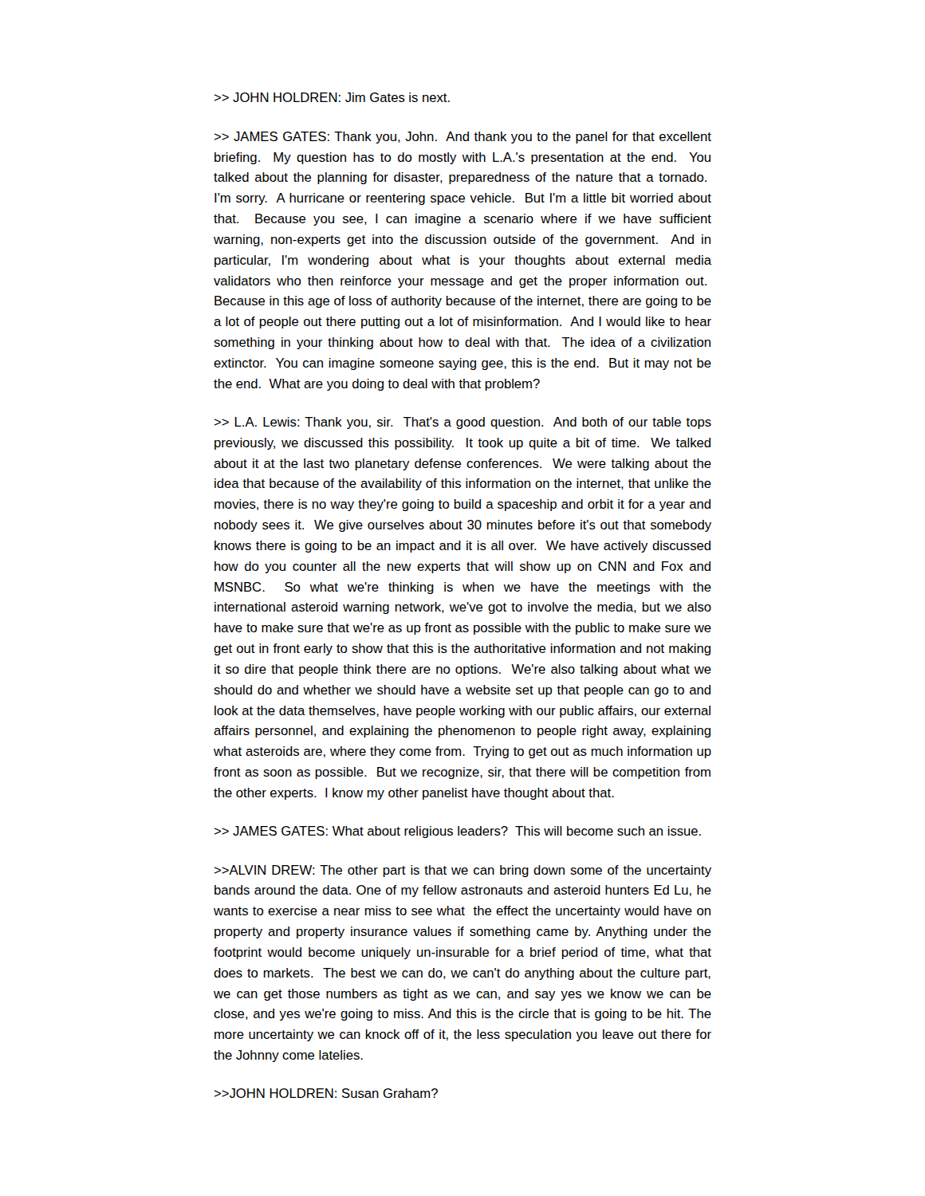>> JOHN HOLDREN: Jim Gates is next.
>> JAMES GATES: Thank you, John. And thank you to the panel for that excellent briefing. My question has to do mostly with L.A.'s presentation at the end. You talked about the planning for disaster, preparedness of the nature that a tornado. I'm sorry. A hurricane or reentering space vehicle. But I'm a little bit worried about that. Because you see, I can imagine a scenario where if we have sufficient warning, non-experts get into the discussion outside of the government. And in particular, I'm wondering about what is your thoughts about external media validators who then reinforce your message and get the proper information out. Because in this age of loss of authority because of the internet, there are going to be a lot of people out there putting out a lot of misinformation. And I would like to hear something in your thinking about how to deal with that. The idea of a civilization extinctor. You can imagine someone saying gee, this is the end. But it may not be the end. What are you doing to deal with that problem?
>> L.A. Lewis: Thank you, sir. That's a good question. And both of our table tops previously, we discussed this possibility. It took up quite a bit of time. We talked about it at the last two planetary defense conferences. We were talking about the idea that because of the availability of this information on the internet, that unlike the movies, there is no way they're going to build a spaceship and orbit it for a year and nobody sees it. We give ourselves about 30 minutes before it's out that somebody knows there is going to be an impact and it is all over. We have actively discussed how do you counter all the new experts that will show up on CNN and Fox and MSNBC. So what we're thinking is when we have the meetings with the international asteroid warning network, we've got to involve the media, but we also have to make sure that we're as up front as possible with the public to make sure we get out in front early to show that this is the authoritative information and not making it so dire that people think there are no options. We're also talking about what we should do and whether we should have a website set up that people can go to and look at the data themselves, have people working with our public affairs, our external affairs personnel, and explaining the phenomenon to people right away, explaining what asteroids are, where they come from. Trying to get out as much information up front as soon as possible. But we recognize, sir, that there will be competition from the other experts. I know my other panelist have thought about that.
>> JAMES GATES: What about religious leaders? This will become such an issue.
>>ALVIN DREW: The other part is that we can bring down some of the uncertainty bands around the data. One of my fellow astronauts and asteroid hunters Ed Lu, he wants to exercise a near miss to see what the effect the uncertainty would have on property and property insurance values if something came by. Anything under the footprint would become uniquely un-insurable for a brief period of time, what that does to markets. The best we can do, we can't do anything about the culture part, we can get those numbers as tight as we can, and say yes we know we can be close, and yes we're going to miss. And this is the circle that is going to be hit. The more uncertainty we can knock off of it, the less speculation you leave out there for the Johnny come latelies.
>>JOHN HOLDREN: Susan Graham?